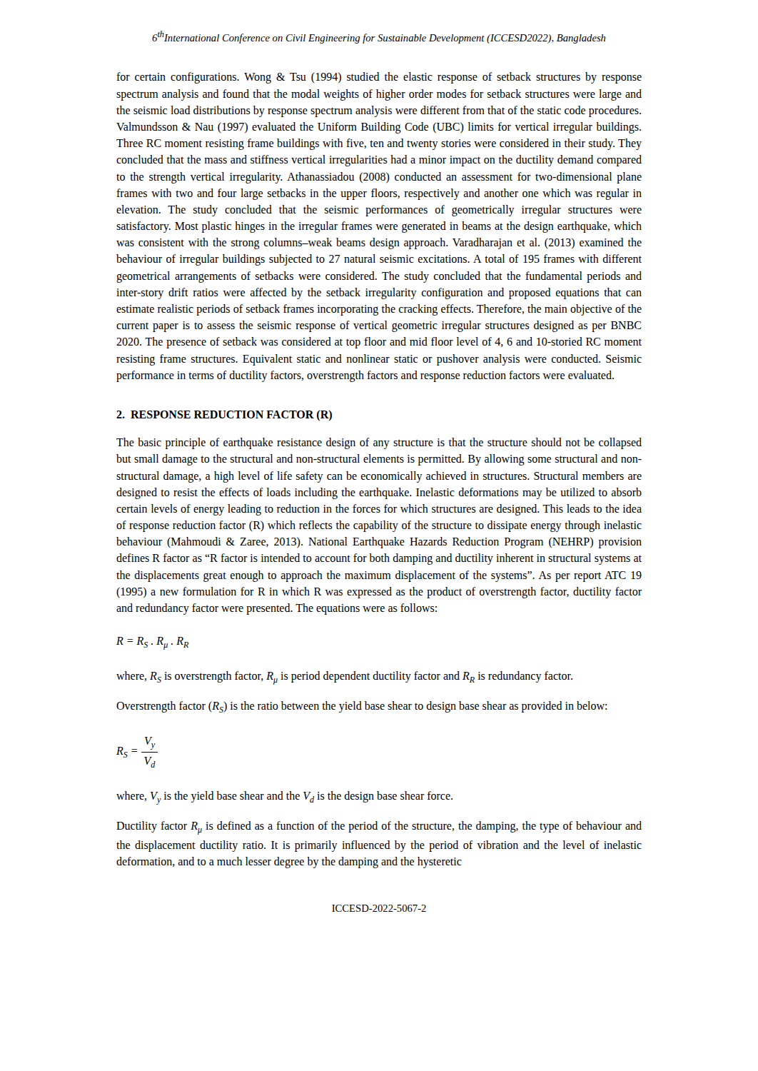6thInternational Conference on Civil Engineering for Sustainable Development (ICCESD2022), Bangladesh
for certain configurations. Wong & Tsu (1994) studied the elastic response of setback structures by response spectrum analysis and found that the modal weights of higher order modes for setback structures were large and the seismic load distributions by response spectrum analysis were different from that of the static code procedures. Valmundsson & Nau (1997) evaluated the Uniform Building Code (UBC) limits for vertical irregular buildings. Three RC moment resisting frame buildings with five, ten and twenty stories were considered in their study. They concluded that the mass and stiffness vertical irregularities had a minor impact on the ductility demand compared to the strength vertical irregularity. Athanassiadou (2008) conducted an assessment for two-dimensional plane frames with two and four large setbacks in the upper floors, respectively and another one which was regular in elevation. The study concluded that the seismic performances of geometrically irregular structures were satisfactory. Most plastic hinges in the irregular frames were generated in beams at the design earthquake, which was consistent with the strong columns–weak beams design approach. Varadharajan et al. (2013) examined the behaviour of irregular buildings subjected to 27 natural seismic excitations. A total of 195 frames with different geometrical arrangements of setbacks were considered. The study concluded that the fundamental periods and inter-story drift ratios were affected by the setback irregularity configuration and proposed equations that can estimate realistic periods of setback frames incorporating the cracking effects. Therefore, the main objective of the current paper is to assess the seismic response of vertical geometric irregular structures designed as per BNBC 2020. The presence of setback was considered at top floor and mid floor level of 4, 6 and 10-storied RC moment resisting frame structures. Equivalent static and nonlinear static or pushover analysis were conducted. Seismic performance in terms of ductility factors, overstrength factors and response reduction factors were evaluated.
2. RESPONSE REDUCTION FACTOR (R)
The basic principle of earthquake resistance design of any structure is that the structure should not be collapsed but small damage to the structural and non-structural elements is permitted. By allowing some structural and non-structural damage, a high level of life safety can be economically achieved in structures. Structural members are designed to resist the effects of loads including the earthquake. Inelastic deformations may be utilized to absorb certain levels of energy leading to reduction in the forces for which structures are designed. This leads to the idea of response reduction factor (R) which reflects the capability of the structure to dissipate energy through inelastic behaviour (Mahmoudi & Zaree, 2013). National Earthquake Hazards Reduction Program (NEHRP) provision defines R factor as “R factor is intended to account for both damping and ductility inherent in structural systems at the displacements great enough to approach the maximum displacement of the systems”. As per report ATC 19 (1995) a new formulation for R in which R was expressed as the product of overstrength factor, ductility factor and redundancy factor were presented. The equations were as follows:
R = RS . Rμ . RR
where, RS is overstrength factor, Rμ is period dependent ductility factor and RR is redundancy factor.
Overstrength factor (RS) is the ratio between the yield base shear to design base shear as provided in below:
RS = Vy Vd
where, Vy is the yield base shear and the Vd is the design base shear force.
Ductility factor Rμ is defined as a function of the period of the structure, the damping, the type of behaviour and the displacement ductility ratio. It is primarily influenced by the period of vibration and the level of inelastic deformation, and to a much lesser degree by the damping and the hysteretic
ICCESD-2022-5067-2